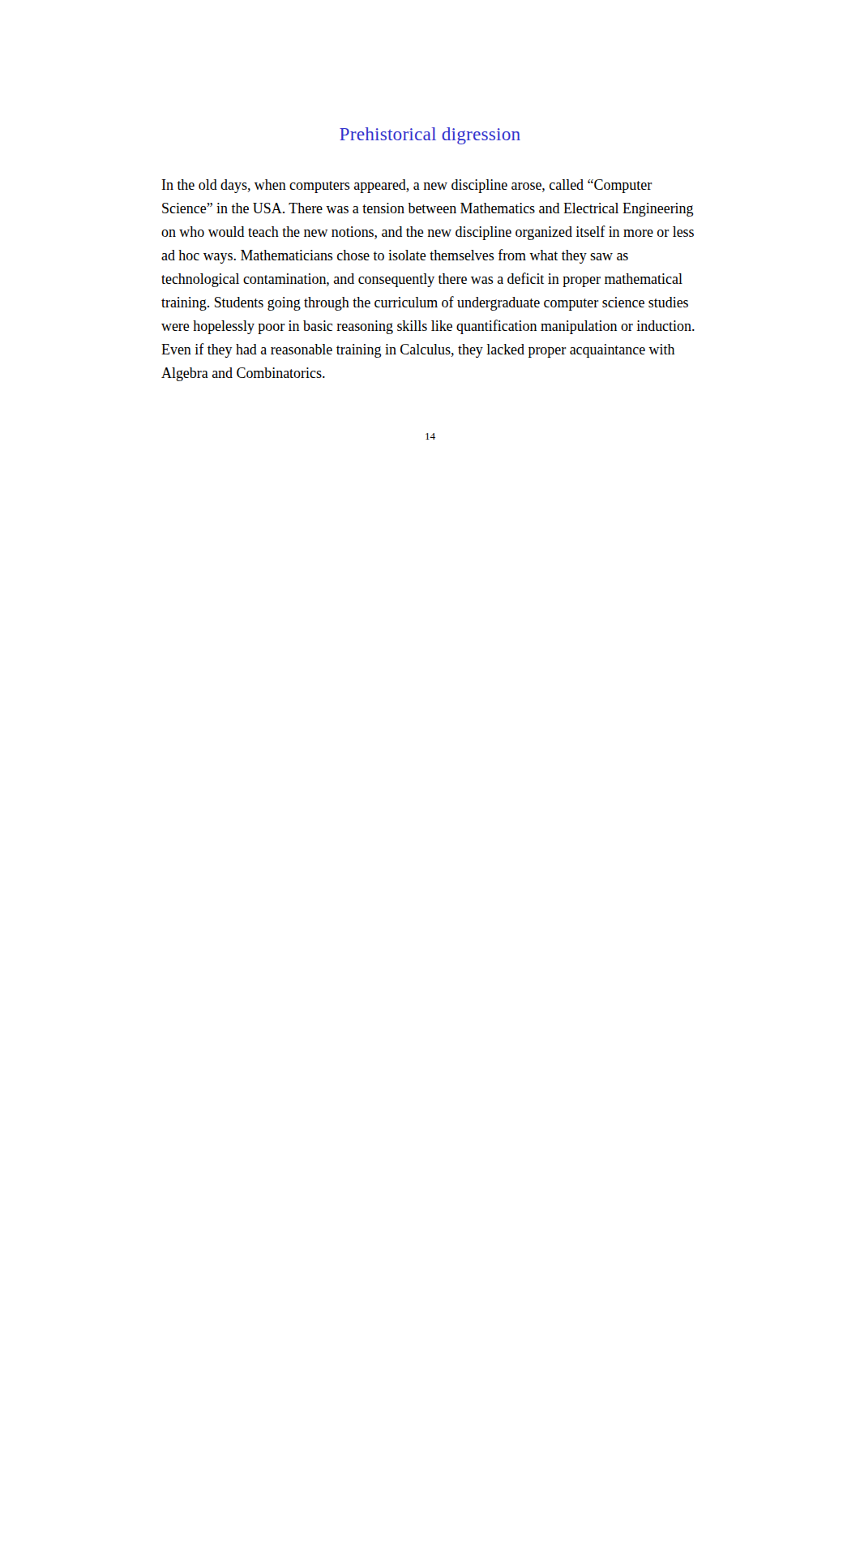Prehistorical digression
In the old days, when computers appeared, a new discipline arose, called “Computer Science” in the USA. There was a tension between Mathematics and Electrical Engineering on who would teach the new notions, and the new discipline organized itself in more or less ad hoc ways. Mathematicians chose to isolate themselves from what they saw as technological contamination, and consequently there was a deficit in proper mathematical training. Students going through the curriculum of undergraduate computer science studies were hopelessly poor in basic reasoning skills like quantification manipulation or induction. Even if they had a reasonable training in Calculus, they lacked proper acquaintance with Algebra and Combinatorics.
14